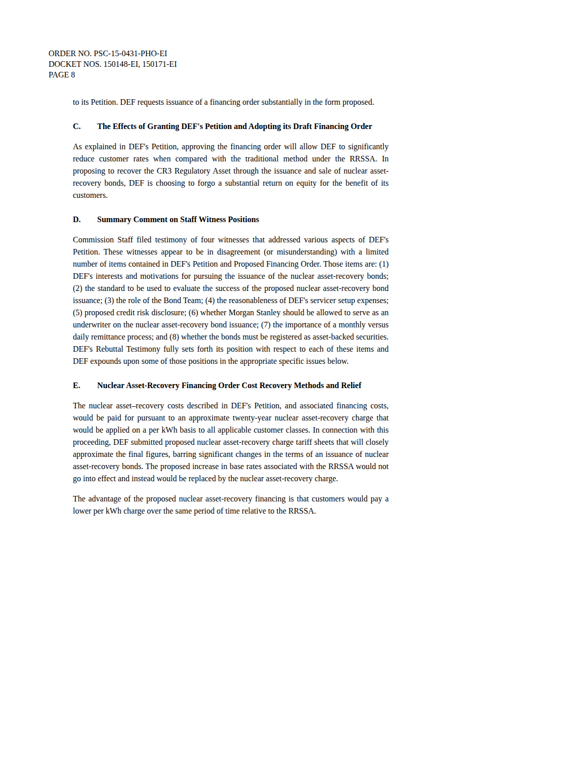ORDER NO. PSC-15-0431-PHO-EI
DOCKET NOS. 150148-EI, 150171-EI
PAGE 8
to its Petition. DEF requests issuance of a financing order substantially in the form proposed.
C.
The Effects of Granting DEF's Petition and Adopting its Draft Financing Order
As explained in DEF's Petition, approving the financing order will allow DEF to significantly reduce customer rates when compared with the traditional method under the RRSSA. In proposing to recover the CR3 Regulatory Asset through the issuance and sale of nuclear asset-recovery bonds, DEF is choosing to forgo a substantial return on equity for the benefit of its customers.
D.
Summary Comment on Staff Witness Positions
Commission Staff filed testimony of four witnesses that addressed various aspects of DEF's Petition. These witnesses appear to be in disagreement (or misunderstanding) with a limited number of items contained in DEF's Petition and Proposed Financing Order. Those items are: (1) DEF's interests and motivations for pursuing the issuance of the nuclear asset-recovery bonds; (2) the standard to be used to evaluate the success of the proposed nuclear asset-recovery bond issuance; (3) the role of the Bond Team; (4) the reasonableness of DEF's servicer setup expenses; (5) proposed credit risk disclosure; (6) whether Morgan Stanley should be allowed to serve as an underwriter on the nuclear asset-recovery bond issuance; (7) the importance of a monthly versus daily remittance process; and (8) whether the bonds must be registered as asset-backed securities. DEF's Rebuttal Testimony fully sets forth its position with respect to each of these items and DEF expounds upon some of those positions in the appropriate specific issues below.
E.
Nuclear Asset-Recovery Financing Order Cost Recovery Methods and Relief
The nuclear asset–recovery costs described in DEF's Petition, and associated financing costs, would be paid for pursuant to an approximate twenty-year nuclear asset-recovery charge that would be applied on a per kWh basis to all applicable customer classes. In connection with this proceeding, DEF submitted proposed nuclear asset-recovery charge tariff sheets that will closely approximate the final figures, barring significant changes in the terms of an issuance of nuclear asset-recovery bonds. The proposed increase in base rates associated with the RRSSA would not go into effect and instead would be replaced by the nuclear asset-recovery charge.
The advantage of the proposed nuclear asset-recovery financing is that customers would pay a lower per kWh charge over the same period of time relative to the RRSSA.